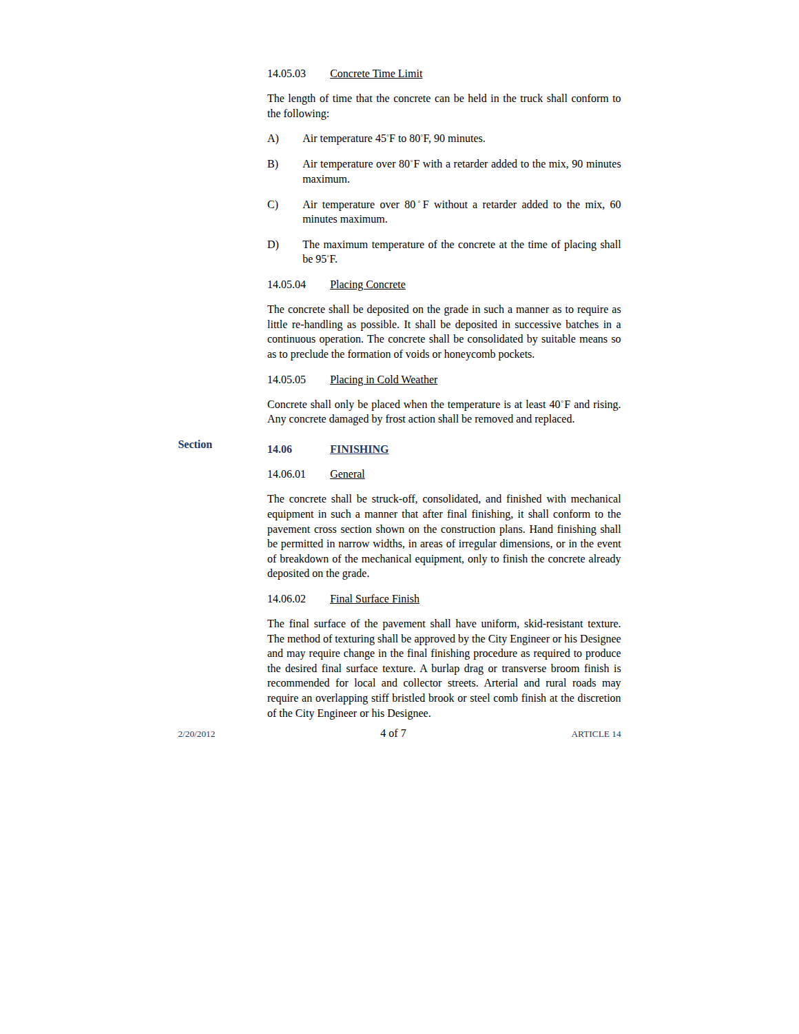14.05.03 Concrete Time Limit
The length of time that the concrete can be held in the truck shall conform to the following:
A) Air temperature 45◦F to 80◦F, 90 minutes.
B) Air temperature over 80◦F with a retarder added to the mix, 90 minutes maximum.
C) Air temperature over 80◦F without a retarder added to the mix, 60 minutes maximum.
D) The maximum temperature of the concrete at the time of placing shall be 95◦F.
14.05.04 Placing Concrete
The concrete shall be deposited on the grade in such a manner as to require as little re-handling as possible. It shall be deposited in successive batches in a continuous operation. The concrete shall be consolidated by suitable means so as to preclude the formation of voids or honeycomb pockets.
14.05.05 Placing in Cold Weather
Concrete shall only be placed when the temperature is at least 40◦F and rising. Any concrete damaged by frost action shall be removed and replaced.
Section
14.06 FINISHING
14.06.01 General
The concrete shall be struck-off, consolidated, and finished with mechanical equipment in such a manner that after final finishing, it shall conform to the pavement cross section shown on the construction plans. Hand finishing shall be permitted in narrow widths, in areas of irregular dimensions, or in the event of breakdown of the mechanical equipment, only to finish the concrete already deposited on the grade.
14.06.02 Final Surface Finish
The final surface of the pavement shall have uniform, skid-resistant texture. The method of texturing shall be approved by the City Engineer or his Designee and may require change in the final finishing procedure as required to produce the desired final surface texture. A burlap drag or transverse broom finish is recommended for local and collector streets. Arterial and rural roads may require an overlapping stiff bristled brook or steel comb finish at the discretion of the City Engineer or his Designee.
2/20/2012 4 of 7 ARTICLE 14